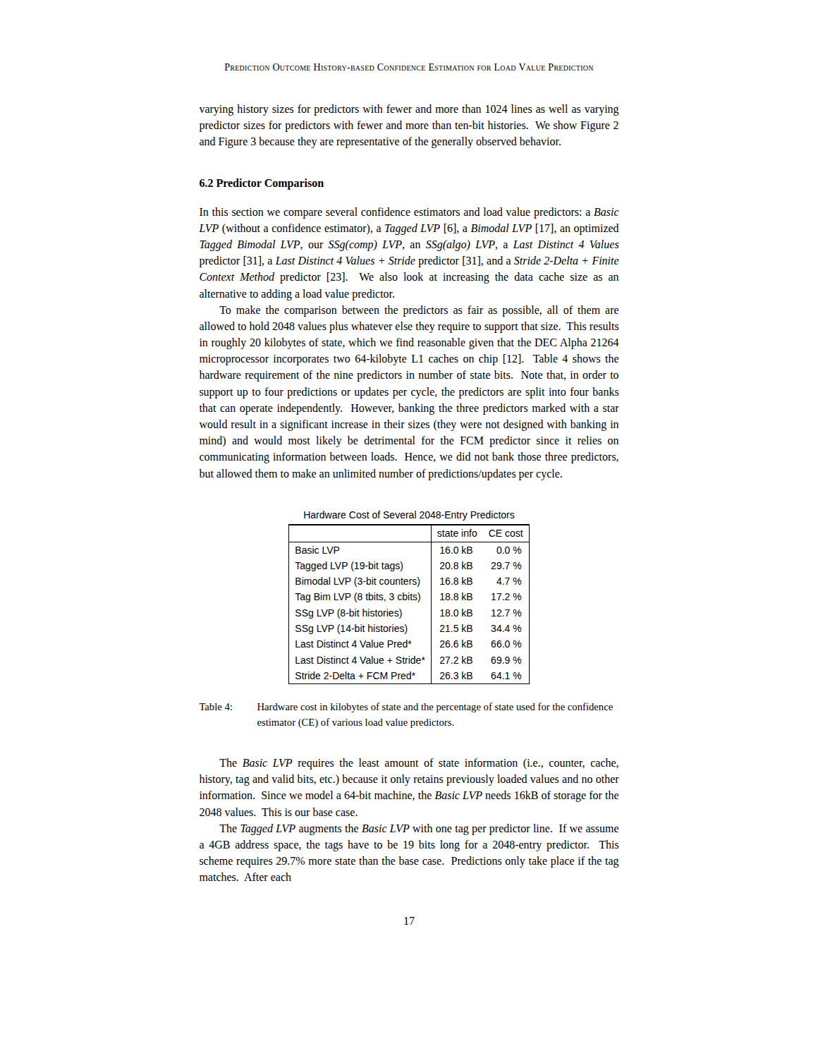Prediction Outcome History-based Confidence Estimation for Load Value Prediction
varying history sizes for predictors with fewer and more than 1024 lines as well as varying predictor sizes for predictors with fewer and more than ten-bit histories. We show Figure 2 and Figure 3 because they are representative of the generally observed behavior.
6.2 Predictor Comparison
In this section we compare several confidence estimators and load value predictors: a Basic LVP (without a confidence estimator), a Tagged LVP [6], a Bimodal LVP [17], an optimized Tagged Bimodal LVP, our SSg(comp) LVP, an SSg(algo) LVP, a Last Distinct 4 Values predictor [31], a Last Distinct 4 Values + Stride predictor [31], and a Stride 2-Delta + Finite Context Method predictor [23]. We also look at increasing the data cache size as an alternative to adding a load value predictor.
To make the comparison between the predictors as fair as possible, all of them are allowed to hold 2048 values plus whatever else they require to support that size. This results in roughly 20 kilobytes of state, which we find reasonable given that the DEC Alpha 21264 microprocessor incorporates two 64-kilobyte L1 caches on chip [12]. Table 4 shows the hardware requirement of the nine predictors in number of state bits. Note that, in order to support up to four predictions or updates per cycle, the predictors are split into four banks that can operate independently. However, banking the three predictors marked with a star would result in a significant increase in their sizes (they were not designed with banking in mind) and would most likely be detrimental for the FCM predictor since it relies on communicating information between loads. Hence, we did not bank those three predictors, but allowed them to make an unlimited number of predictions/updates per cycle.
Hardware Cost of Several 2048-Entry Predictors
| | state info | CE cost |
| --- | --- | --- |
| Basic LVP | 16.0 kB | 0.0 % |
| Tagged LVP (19-bit tags) | 20.8 kB | 29.7 % |
| Bimodal LVP (3-bit counters) | 16.8 kB | 4.7 % |
| Tag Bim LVP (8 tbits, 3 cbits) | 18.8 kB | 17.2 % |
| SSg LVP (8-bit histories) | 18.0 kB | 12.7 % |
| SSg LVP (14-bit histories) | 21.5 kB | 34.4 % |
| Last Distinct 4 Value Pred* | 26.6 kB | 66.0 % |
| Last Distinct 4 Value + Stride* | 27.2 kB | 69.9 % |
| Stride 2-Delta + FCM Pred* | 26.3 kB | 64.1 % |
Table 4:
Hardware cost in kilobytes of state and the percentage of state used for the confidence estimator (CE) of various load value predictors.
The Basic LVP requires the least amount of state information (i.e., counter, cache, history, tag and valid bits, etc.) because it only retains previously loaded values and no other information. Since we model a 64-bit machine, the Basic LVP needs 16kB of storage for the 2048 values. This is our base case.
The Tagged LVP augments the Basic LVP with one tag per predictor line. If we assume a 4GB address space, the tags have to be 19 bits long for a 2048-entry predictor. This scheme requires 29.7% more state than the base case. Predictions only take place if the tag matches. After each
17